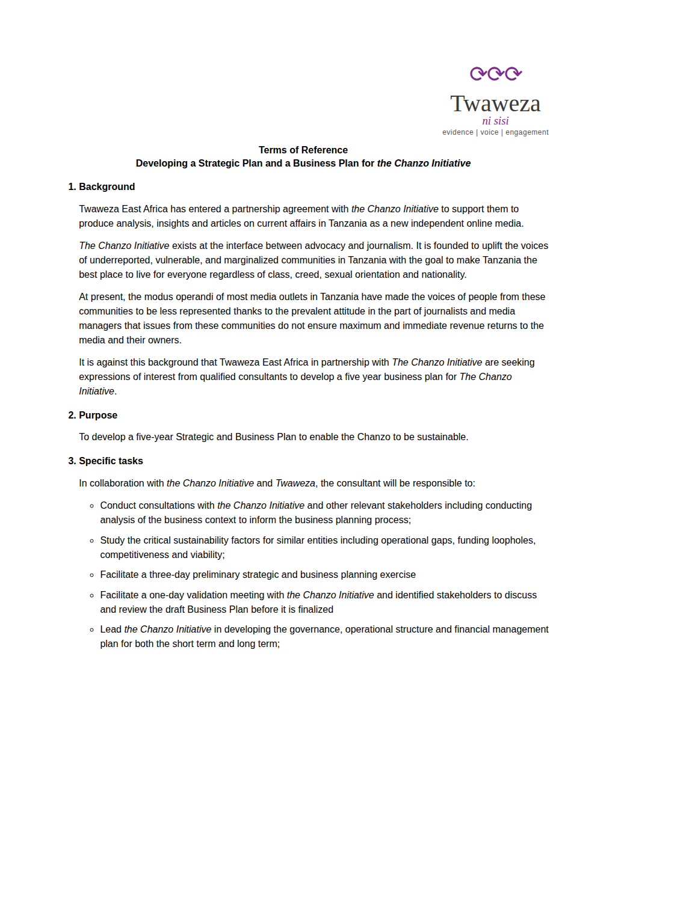⟳⟳⟳
Twaweza
ni sisi
evidence | voice | engagement
Terms of Reference
Developing a Strategic Plan and a Business Plan for the Chanzo Initiative
Background
Twaweza East Africa has entered a partnership agreement with the Chanzo Initiative to support them to produce analysis, insights and articles on current affairs in Tanzania as a new independent online media.
The Chanzo Initiative exists at the interface between advocacy and journalism. It is founded to uplift the voices of underreported, vulnerable, and marginalized communities in Tanzania with the goal to make Tanzania the best place to live for everyone regardless of class, creed, sexual orientation and nationality.
At present, the modus operandi of most media outlets in Tanzania have made the voices of people from these communities to be less represented thanks to the prevalent attitude in the part of journalists and media managers that issues from these communities do not ensure maximum and immediate revenue returns to the media and their owners.
It is against this background that Twaweza East Africa in partnership with The Chanzo Initiative are seeking expressions of interest from qualified consultants to develop a five year business plan for The Chanzo Initiative.
Purpose
To develop a five-year Strategic and Business Plan to enable the Chanzo to be sustainable.
Specific tasks
In collaboration with the Chanzo Initiative and Twaweza, the consultant will be responsible to:
Conduct consultations with the Chanzo Initiative and other relevant stakeholders including conducting analysis of the business context to inform the business planning process;
Study the critical sustainability factors for similar entities including operational gaps, funding loopholes, competitiveness and viability;
Facilitate a three-day preliminary strategic and business planning exercise
Facilitate a one-day validation meeting with the Chanzo Initiative and identified stakeholders to discuss and review the draft Business Plan before it is finalized
Lead the Chanzo Initiative in developing the governance, operational structure and financial management plan for both the short term and long term;